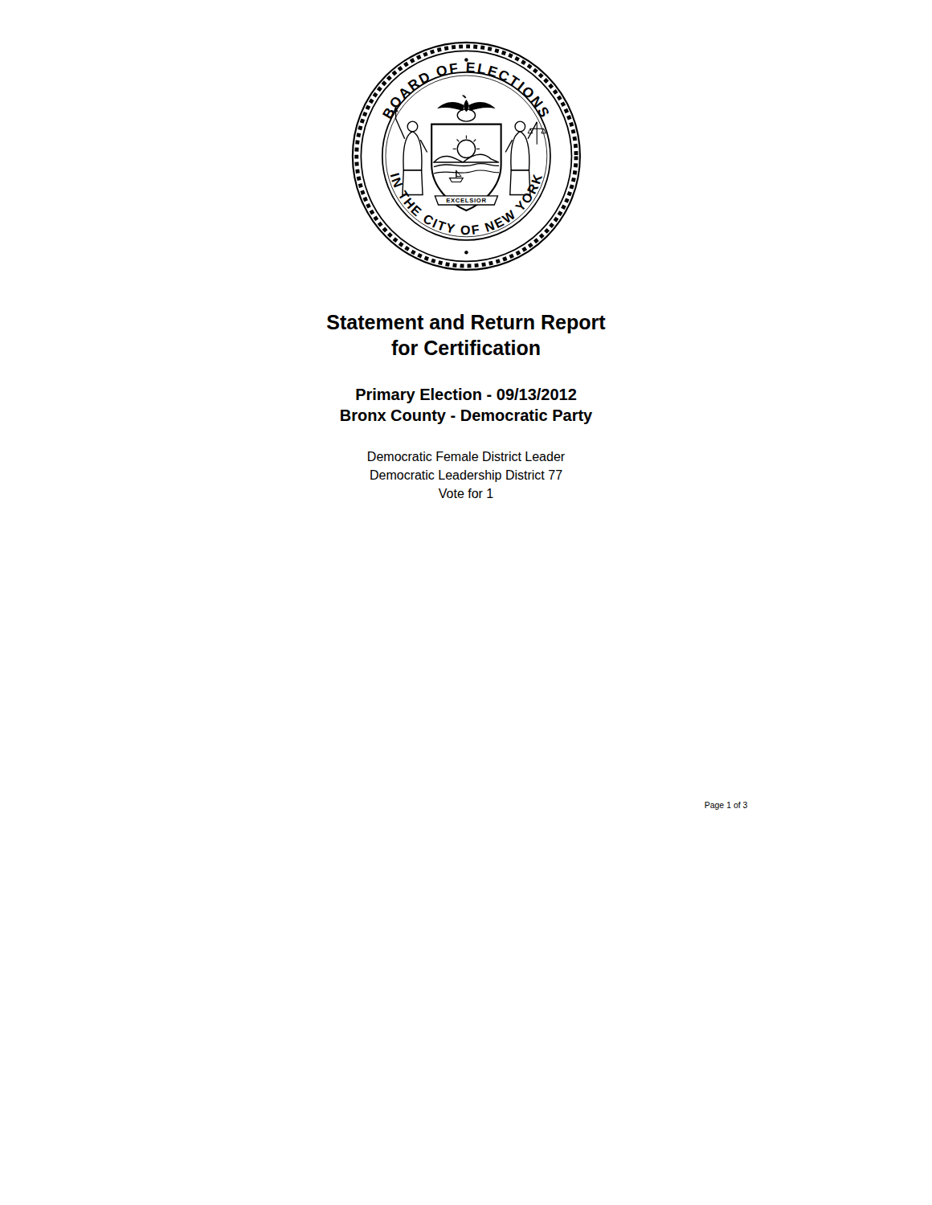BOARD OF ELECTIONS IN THE CITY OF NEW YORK EXCELSIOR
Statement and Return Report
for Certification
Primary Election - 09/13/2012
Bronx County - Democratic Party
Democratic Female District Leader
Democratic Leadership District 77
Vote for 1
Page 1 of 3